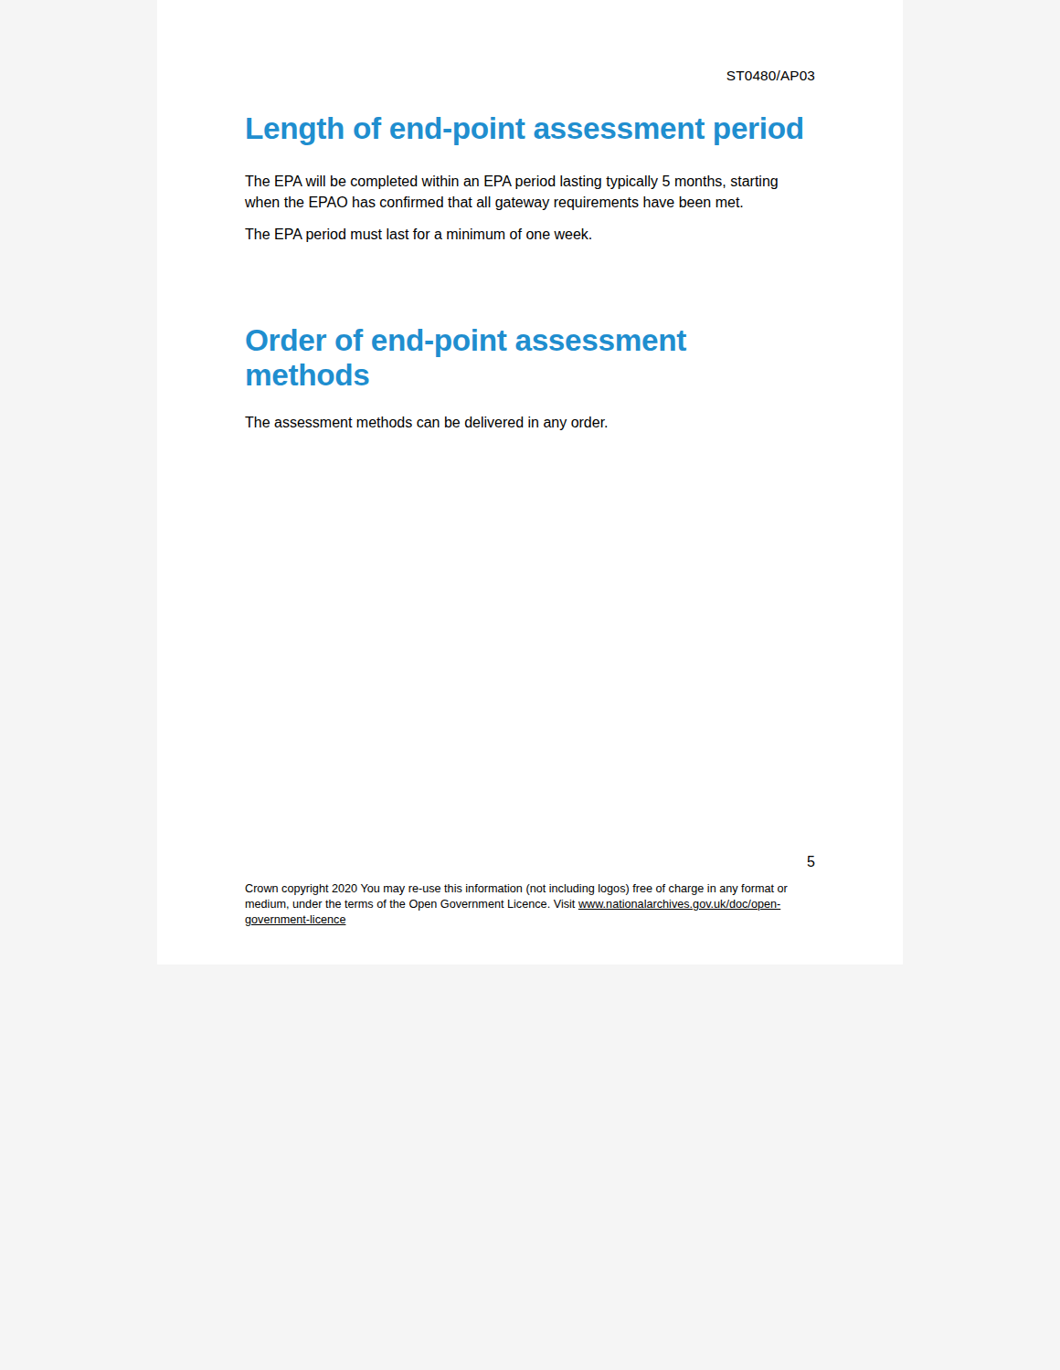ST0480/AP03
Length of end-point assessment period
The EPA will be completed within an EPA period lasting typically 5 months, starting when the EPAO has confirmed that all gateway requirements have been met.
The EPA period must last for a minimum of one week.
Order of end-point assessment methods
The assessment methods can be delivered in any order.
5
Crown copyright 2020 You may re-use this information (not including logos) free of charge in any format or medium, under the terms of the Open Government Licence. Visit www.nationalarchives.gov.uk/doc/open-government-licence